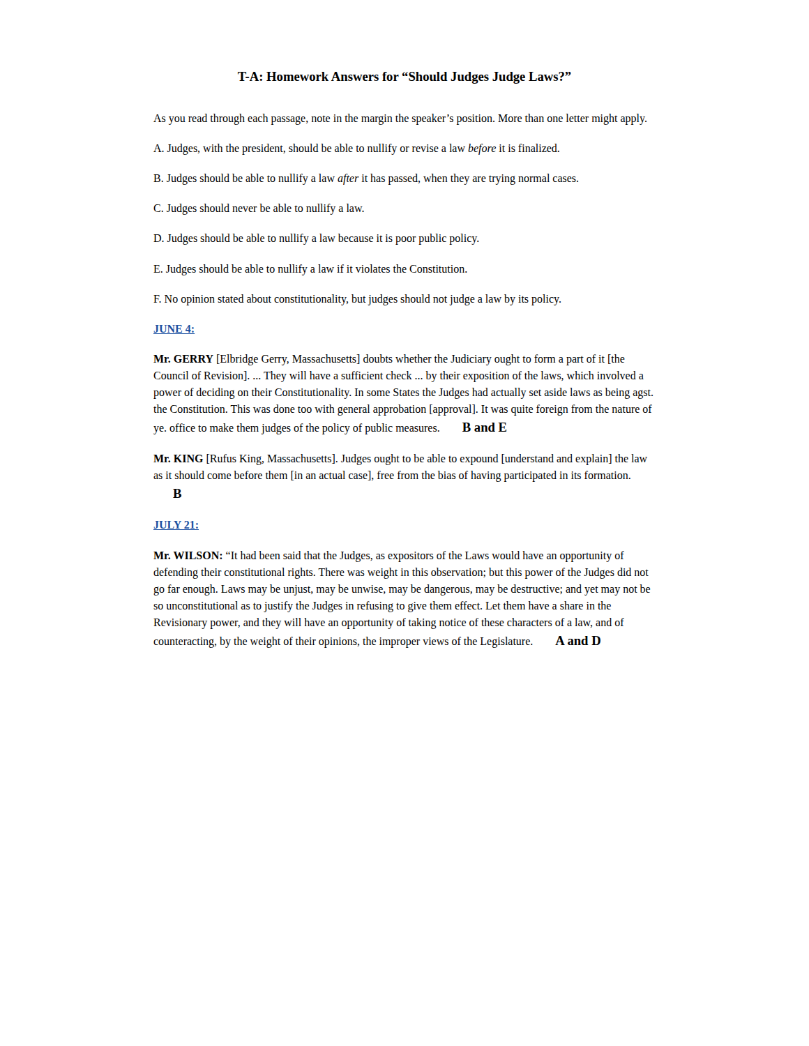T-A: Homework Answers for “Should Judges Judge Laws?”
As you read through each passage, note in the margin the speaker’s position. More than one letter might apply.
A. Judges, with the president, should be able to nullify or revise a law before it is finalized.
B. Judges should be able to nullify a law after it has passed, when they are trying normal cases.
C. Judges should never be able to nullify a law.
D. Judges should be able to nullify a law because it is poor public policy.
E. Judges should be able to nullify a law if it violates the Constitution.
F. No opinion stated about constitutionality, but judges should not judge a law by its policy.
JUNE 4:
Mr. GERRY [Elbridge Gerry, Massachusetts] doubts whether the Judiciary ought to form a part of it [the Council of Revision]. ... They will have a sufficient check ... by their exposition of the laws, which involved a power of deciding on their Constitutionality. In some States the Judges had actually set aside laws as being agst. the Constitution. This was done too with general approbation [approval]. It was quite foreign from the nature of ye. office to make them judges of the policy of public measures. B and E
Mr. KING [Rufus King, Massachusetts]. Judges ought to be able to expound [understand and explain] the law as it should come before them [in an actual case], free from the bias of having participated in its formation. B
JULY 21:
Mr. WILSON: “It had been said that the Judges, as expositors of the Laws would have an opportunity of defending their constitutional rights. There was weight in this observation; but this power of the Judges did not go far enough. Laws may be unjust, may be unwise, may be dangerous, may be destructive; and yet may not be so unconstitutional as to justify the Judges in refusing to give them effect. Let them have a share in the Revisionary power, and they will have an opportunity of taking notice of these characters of a law, and of counteracting, by the weight of their opinions, the improper views of the Legislature. A and D